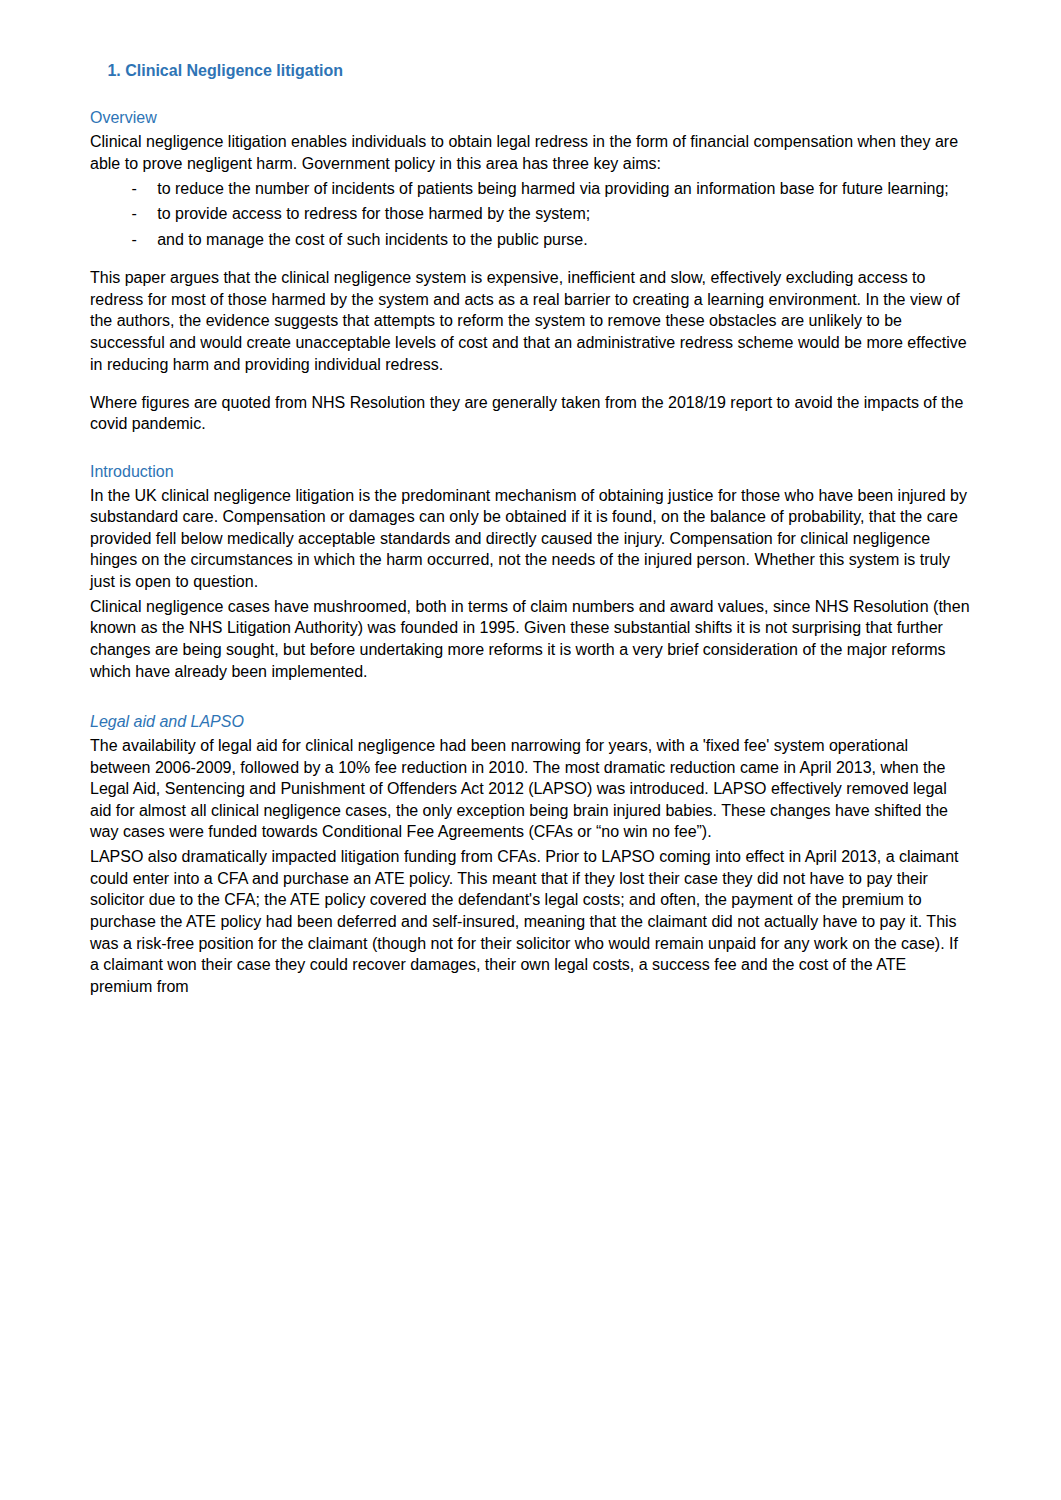Clinical Negligence litigation
Overview
Clinical negligence litigation enables individuals to obtain legal redress in the form of financial compensation when they are able to prove negligent harm. Government policy in this area has three key aims:
to reduce the number of incidents of patients being harmed via providing an information base for future learning;
to provide access to redress for those harmed by the system;
and to manage the cost of such incidents to the public purse.
This paper argues that the clinical negligence system is expensive, inefficient and slow, effectively excluding access to redress for most of those harmed by the system and acts as a real barrier to creating a learning environment. In the view of the authors, the evidence suggests that attempts to reform the system to remove these obstacles are unlikely to be successful and would create unacceptable levels of cost and that an administrative redress scheme would be more effective in reducing harm and providing individual redress.
Where figures are quoted from NHS Resolution they are generally taken from the 2018/19 report to avoid the impacts of the covid pandemic.
Introduction
In the UK clinical negligence litigation is the predominant mechanism of obtaining justice for those who have been injured by substandard care. Compensation or damages can only be obtained if it is found, on the balance of probability, that the care provided fell below medically acceptable standards and directly caused the injury. Compensation for clinical negligence hinges on the circumstances in which the harm occurred, not the needs of the injured person. Whether this system is truly just is open to question.
Clinical negligence cases have mushroomed, both in terms of claim numbers and award values, since NHS Resolution (then known as the NHS Litigation Authority) was founded in 1995. Given these substantial shifts it is not surprising that further changes are being sought, but before undertaking more reforms it is worth a very brief consideration of the major reforms which have already been implemented.
Legal aid and LAPSO
The availability of legal aid for clinical negligence had been narrowing for years, with a 'fixed fee' system operational between 2006-2009, followed by a 10% fee reduction in 2010. The most dramatic reduction came in April 2013, when the Legal Aid, Sentencing and Punishment of Offenders Act 2012 (LAPSO) was introduced. LAPSO effectively removed legal aid for almost all clinical negligence cases, the only exception being brain injured babies. These changes have shifted the way cases were funded towards Conditional Fee Agreements (CFAs or “no win no fee”).
LAPSO also dramatically impacted litigation funding from CFAs. Prior to LAPSO coming into effect in April 2013, a claimant could enter into a CFA and purchase an ATE policy. This meant that if they lost their case they did not have to pay their solicitor due to the CFA; the ATE policy covered the defendant's legal costs; and often, the payment of the premium to purchase the ATE policy had been deferred and self-insured, meaning that the claimant did not actually have to pay it. This was a risk-free position for the claimant (though not for their solicitor who would remain unpaid for any work on the case). If a claimant won their case they could recover damages, their own legal costs, a success fee and the cost of the ATE premium from